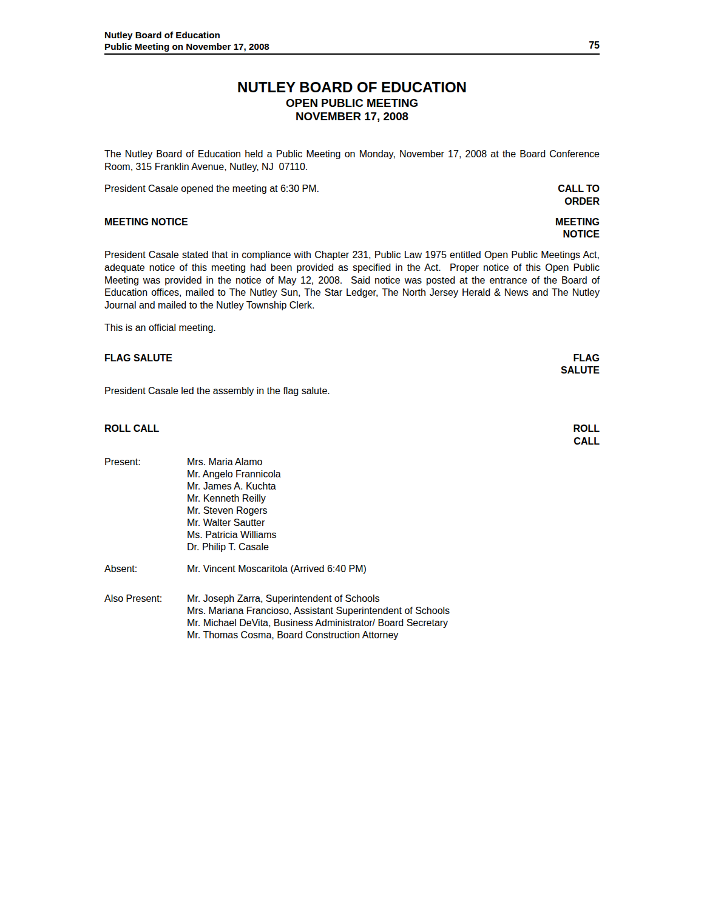Nutley Board of Education
Public Meeting on November 17, 2008
75
NUTLEY BOARD OF EDUCATION OPEN PUBLIC MEETING NOVEMBER 17, 2008
The Nutley Board of Education held a Public Meeting on Monday, November 17, 2008 at the Board Conference Room, 315 Franklin Avenue, Nutley, NJ 07110.
President Casale opened the meeting at 6:30 PM.
CALL TO ORDER
MEETING NOTICE
MEETING NOTICE
President Casale stated that in compliance with Chapter 231, Public Law 1975 entitled Open Public Meetings Act, adequate notice of this meeting had been provided as specified in the Act. Proper notice of this Open Public Meeting was provided in the notice of May 12, 2008. Said notice was posted at the entrance of the Board of Education offices, mailed to The Nutley Sun, The Star Ledger, The North Jersey Herald & News and The Nutley Journal and mailed to the Nutley Township Clerk.
This is an official meeting.
FLAG SALUTE
FLAG SALUTE
President Casale led the assembly in the flag salute.
ROLL CALL
ROLL CALL
Present:
Mrs. Maria Alamo
Mr. Angelo Frannicola
Mr. James A. Kuchta
Mr. Kenneth Reilly
Mr. Steven Rogers
Mr. Walter Sautter
Ms. Patricia Williams
Dr. Philip T. Casale
Absent:
Mr. Vincent Moscaritola (Arrived 6:40 PM)
Also Present:
Mr. Joseph Zarra, Superintendent of Schools
Mrs. Mariana Francioso, Assistant Superintendent of Schools
Mr. Michael DeVita, Business Administrator/ Board Secretary
Mr. Thomas Cosma, Board Construction Attorney